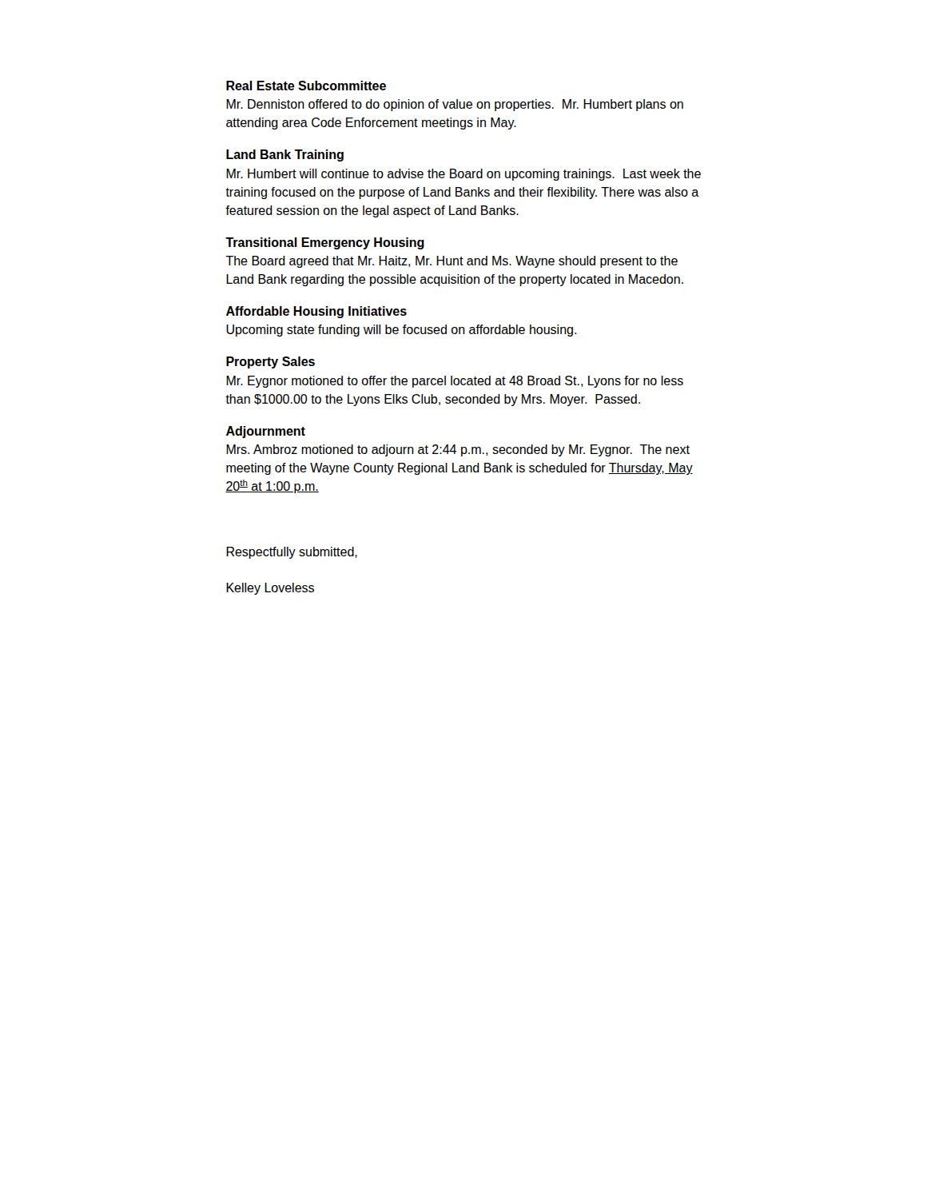Real Estate Subcommittee
Mr. Denniston offered to do opinion of value on properties. Mr. Humbert plans on attending area Code Enforcement meetings in May.
Land Bank Training
Mr. Humbert will continue to advise the Board on upcoming trainings. Last week the training focused on the purpose of Land Banks and their flexibility. There was also a featured session on the legal aspect of Land Banks.
Transitional Emergency Housing
The Board agreed that Mr. Haitz, Mr. Hunt and Ms. Wayne should present to the Land Bank regarding the possible acquisition of the property located in Macedon.
Affordable Housing Initiatives
Upcoming state funding will be focused on affordable housing.
Property Sales
Mr. Eygnor motioned to offer the parcel located at 48 Broad St., Lyons for no less than $1000.00 to the Lyons Elks Club, seconded by Mrs. Moyer. Passed.
Adjournment
Mrs. Ambroz motioned to adjourn at 2:44 p.m., seconded by Mr. Eygnor. The next meeting of the Wayne County Regional Land Bank is scheduled for Thursday, May 20th at 1:00 p.m.
Respectfully submitted,
Kelley Loveless